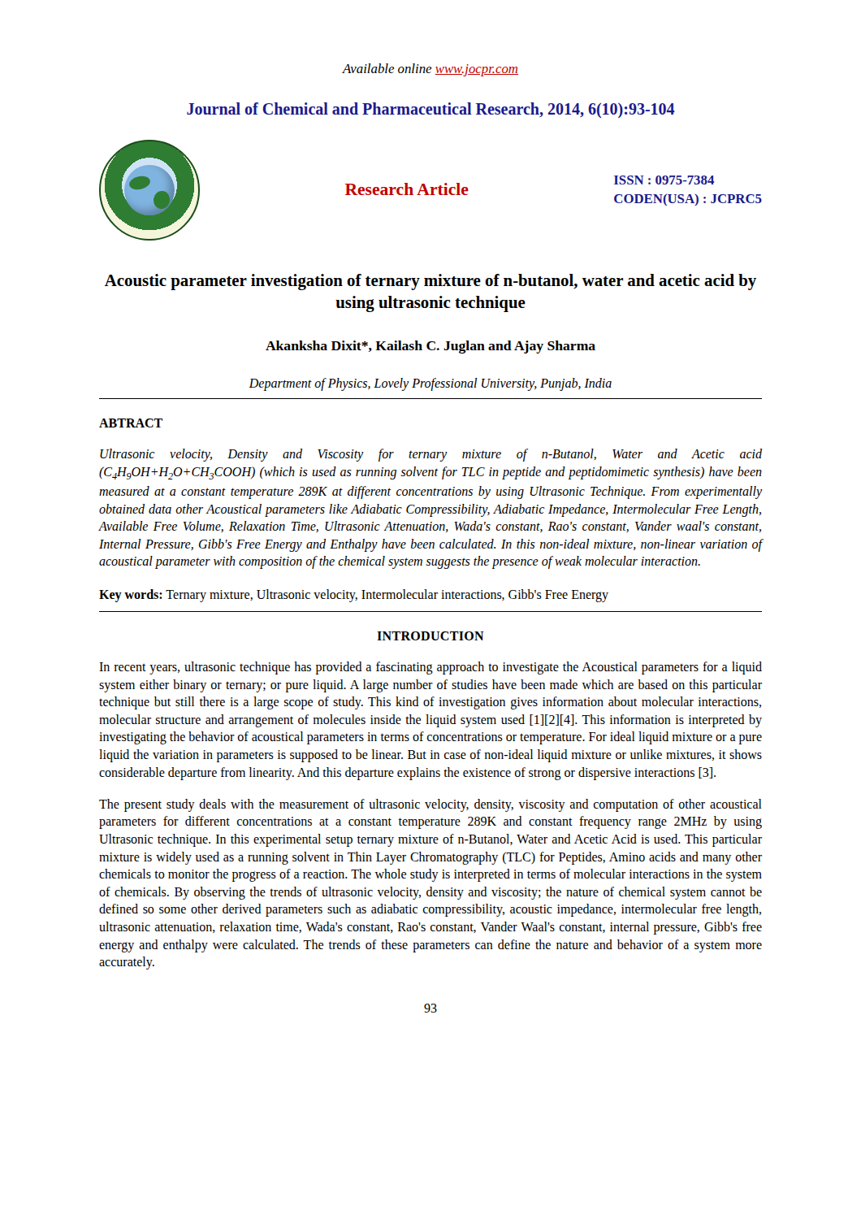Available online www.jocpr.com
Journal of Chemical and Pharmaceutical Research, 2014, 6(10):93-104
Research Article
ISSN : 0975-7384
CODEN(USA) : JCPRC5
Acoustic parameter investigation of ternary mixture of n-butanol, water and acetic acid by using ultrasonic technique
Akanksha Dixit*, Kailash C. Juglan and Ajay Sharma
Department of Physics, Lovely Professional University, Punjab, India
ABTRACT
Ultrasonic velocity, Density and Viscosity for ternary mixture of n-Butanol, Water and Acetic acid (C4H9OH+H2O+CH3COOH) (which is used as running solvent for TLC in peptide and peptidomimetic synthesis) have been measured at a constant temperature 289K at different concentrations by using Ultrasonic Technique. From experimentally obtained data other Acoustical parameters like Adiabatic Compressibility, Adiabatic Impedance, Intermolecular Free Length, Available Free Volume, Relaxation Time, Ultrasonic Attenuation, Wada's constant, Rao's constant, Vander waal's constant, Internal Pressure, Gibb's Free Energy and Enthalpy have been calculated. In this non-ideal mixture, non-linear variation of acoustical parameter with composition of the chemical system suggests the presence of weak molecular interaction.
Key words: Ternary mixture, Ultrasonic velocity, Intermolecular interactions, Gibb's Free Energy
INTRODUCTION
In recent years, ultrasonic technique has provided a fascinating approach to investigate the Acoustical parameters for a liquid system either binary or ternary; or pure liquid. A large number of studies have been made which are based on this particular technique but still there is a large scope of study. This kind of investigation gives information about molecular interactions, molecular structure and arrangement of molecules inside the liquid system used [1][2][4]. This information is interpreted by investigating the behavior of acoustical parameters in terms of concentrations or temperature. For ideal liquid mixture or a pure liquid the variation in parameters is supposed to be linear. But in case of non-ideal liquid mixture or unlike mixtures, it shows considerable departure from linearity. And this departure explains the existence of strong or dispersive interactions [3].
The present study deals with the measurement of ultrasonic velocity, density, viscosity and computation of other acoustical parameters for different concentrations at a constant temperature 289K and constant frequency range 2MHz by using Ultrasonic technique. In this experimental setup ternary mixture of n-Butanol, Water and Acetic Acid is used. This particular mixture is widely used as a running solvent in Thin Layer Chromatography (TLC) for Peptides, Amino acids and many other chemicals to monitor the progress of a reaction. The whole study is interpreted in terms of molecular interactions in the system of chemicals. By observing the trends of ultrasonic velocity, density and viscosity; the nature of chemical system cannot be defined so some other derived parameters such as adiabatic compressibility, acoustic impedance, intermolecular free length, ultrasonic attenuation, relaxation time, Wada's constant, Rao's constant, Vander Waal's constant, internal pressure, Gibb's free energy and enthalpy were calculated. The trends of these parameters can define the nature and behavior of a system more accurately.
93